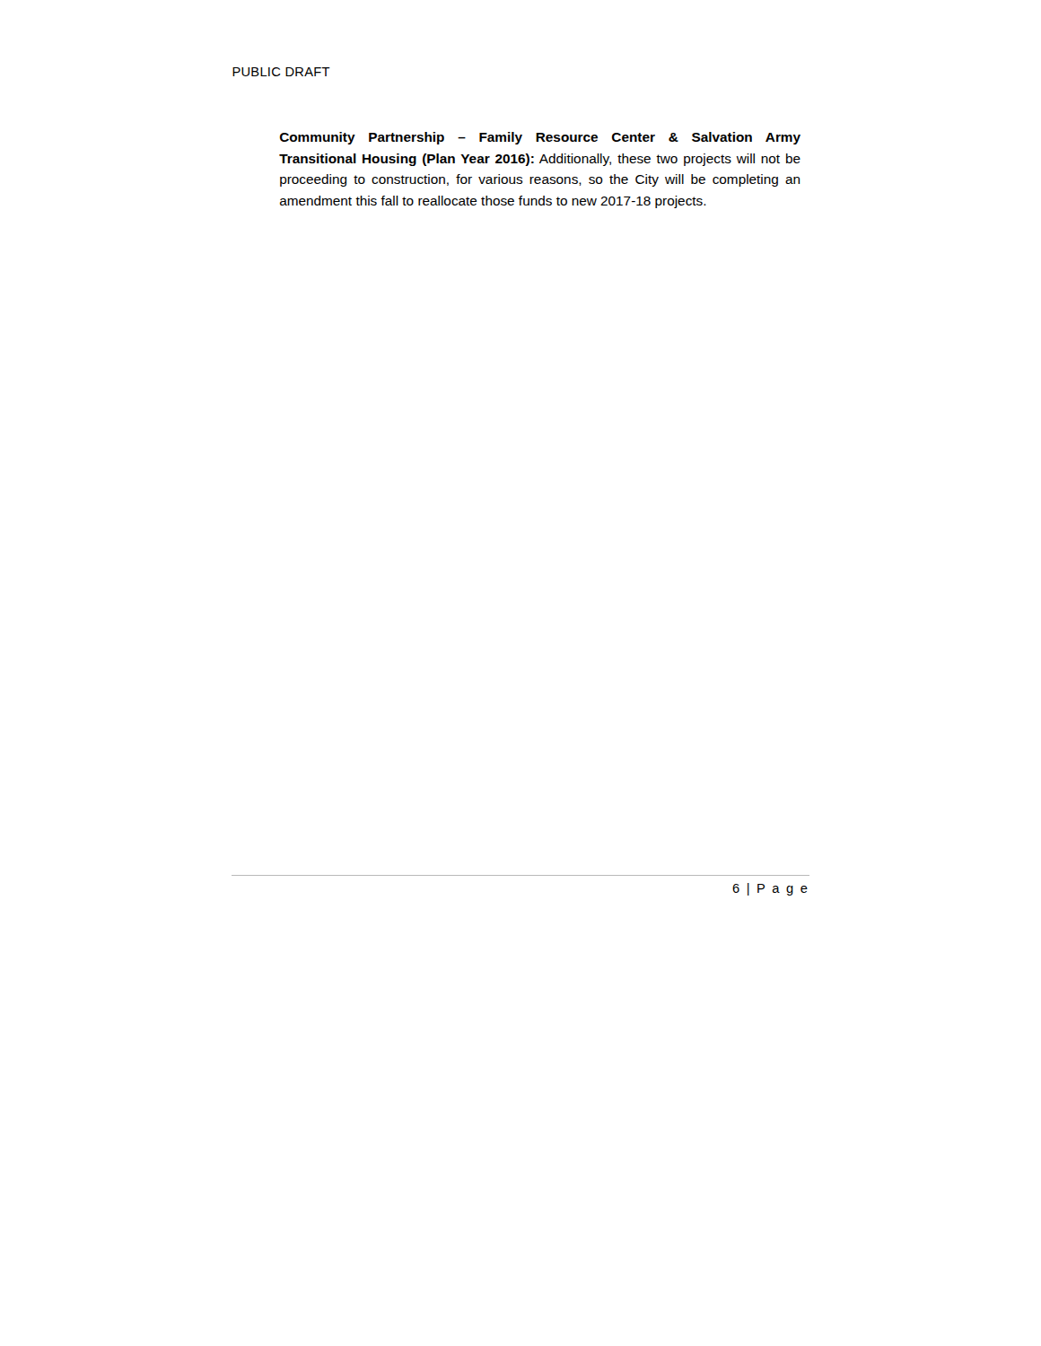PUBLIC DRAFT
Community Partnership – Family Resource Center & Salvation Army Transitional Housing (Plan Year 2016): Additionally, these two projects will not be proceeding to construction, for various reasons, so the City will be completing an amendment this fall to reallocate those funds to new 2017-18 projects.
6 | P a g e